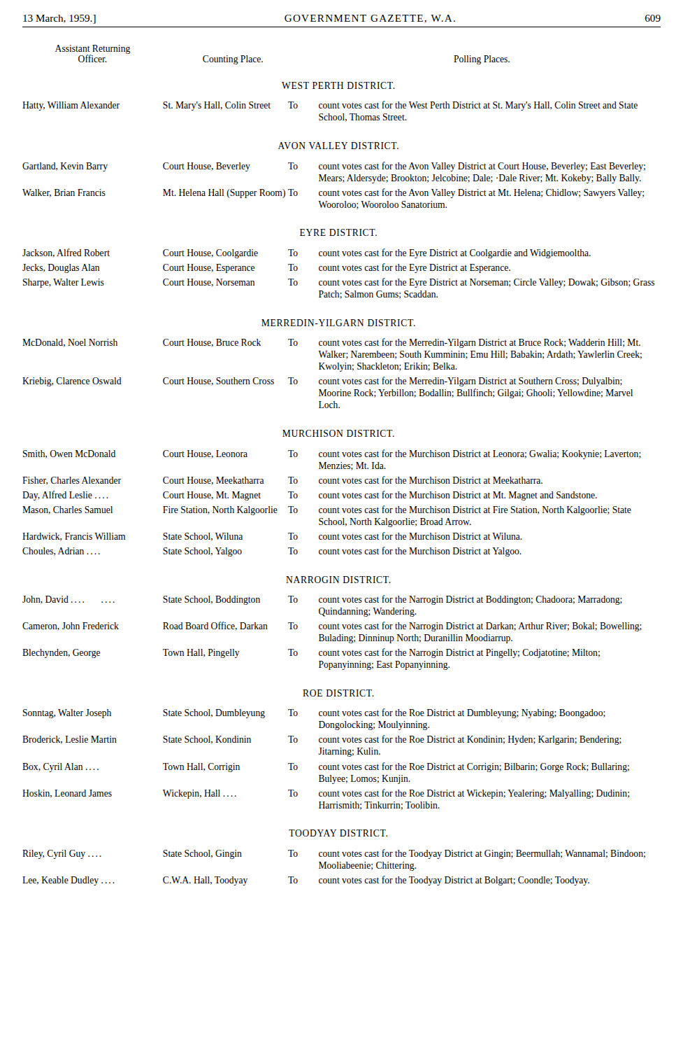13 March, 1959.] GOVERNMENT GAZETTE, W.A. 609
| Assistant Returning Officer. | Counting Place. | Polling Places. |
| --- | --- | --- |
| WEST PERTH DISTRICT. |
| Hatty, William Alexander | St. Mary's Hall, Colin Street | To count votes cast for the West Perth District at St. Mary's Hall, Colin Street and State School, Thomas Street. |
| AVON VALLEY DISTRICT. |
| Gartland, Kevin Barry | Court House, Beverley | To count votes cast for the Avon Valley District at Court House, Beverley; East Beverley; Mears; Aldersyde; Brookton; Jelcobine; Dale; ·Dale River; Mt. Kokeby; Bally Bally. |
| Walker, Brian Francis | Mt. Helena Hall (Supper Room) | To count votes cast for the Avon Valley District at Mt. Helena; Chidlow; Sawyers Valley; Wooroloo; Wooroloo Sanatorium. |
| EYRE DISTRICT. |
| Jackson, Alfred Robert | Court House, Coolgardie | To count votes cast for the Eyre District at Coolgardie and Widgiemooltha. |
| Jecks, Douglas Alan | Court House, Esperance | To count votes cast for the Eyre District at Esperance. |
| Sharpe, Walter Lewis | Court House, Norseman | To count votes cast for the Eyre District at Norseman; Circle Valley; Dowak; Gibson; Grass Patch; Salmon Gums; Scaddan. |
| MERREDIN-YILGARN DISTRICT. |
| McDonald, Noel Norrish | Court House, Bruce Rock | To count votes cast for the Merredin-Yilgarn District at Bruce Rock; Wadderin Hill; Mt. Walker; Narembeen; South Kumminin; Emu Hill; Babakin; Ardath; Yawlerlin Creek; Kwolyin; Shackleton; Erikin; Belka. |
| Kriebig, Clarence Oswald | Court House, Southern Cross | To count votes cast for the Merredin-Yilgarn District at Southern Cross; Dulyalbin; Moorine Rock; Yerbillon; Bodallin; Bullfinch; Gilgai; Ghooli; Yellowdine; Marvel Loch. |
| MURCHISON DISTRICT. |
| Smith, Owen McDonald | Court House, Leonora | To count votes cast for the Murchison District at Leonora; Gwalia; Kookynie; Laverton; Menzies; Mt. Ida. |
| Fisher, Charles Alexander | Court House, Meekatharra | To count votes cast for the Murchison District at Meekatharra. |
| Day, Alfred Leslie .... | Court House, Mt. Magnet | To count votes cast for the Murchison District at Mt. Magnet and Sandstone. |
| Mason, Charles Samuel | Fire Station, North Kalgoorlie | To count votes cast for the Murchison District at Fire Station, North Kalgoorlie; State School, North Kalgoorlie; Broad Arrow. |
| Hardwick, Francis William | State School, Wiluna | To count votes cast for the Murchison District at Wiluna. |
| Choules, Adrian .... | State School, Yalgoo | To count votes cast for the Murchison District at Yalgoo. |
| NARROGIN DISTRICT. |
| John, David .... .... | State School, Boddington | To count votes cast for the Narrogin District at Boddington; Chadoora; Marradong; Quindanning; Wandering. |
| Cameron, John Frederick | Road Board Office, Darkan | To count votes cast for the Narrogin District at Darkan; Arthur River; Bokal; Bowelling; Bulading; Dinninup North; Duranillin Moodiarrup. |
| Blechynden, George | Town Hall, Pingelly | To count votes cast for the Narrogin District at Pingelly; Codjatotine; Milton; Popanyinning; East Popanyinning. |
| ROE DISTRICT. |
| Sonntag, Walter Joseph | State School, Dumbleyung | To count votes cast for the Roe District at Dumbleyung; Nyabing; Boongadoo; Dongolocking; Moulyinning. |
| Broderick, Leslie Martin | State School, Kondinin | To count votes cast for the Roe District at Kondinin; Hyden; Karlgarin; Bendering; Jitarning; Kulin. |
| Box, Cyril Alan .... | Town Hall, Corrigin | To count votes cast for the Roe District at Corrigin; Bilbarin; Gorge Rock; Bullaring; Bulyee; Lomos; Kunjin. |
| Hoskin, Leonard James | Wickepin, Hall .... | To count votes cast for the Roe District at Wickepin; Yealering; Malyalling; Dudinin; Harrismith; Tinkurrin; Toolibin. |
| TOODYAY DISTRICT. |
| Riley, Cyril Guy .... | State School, Gingin | To count votes cast for the Toodyay District at Gingin; Beermullah; Wannamal; Bindoon; Mooliabeenie; Chittering. |
| Lee, Keable Dudley .... | C.W.A. Hall, Toodyay | To count votes cast for the Toodyay District at Bolgart; Coondle; Toodyay. |